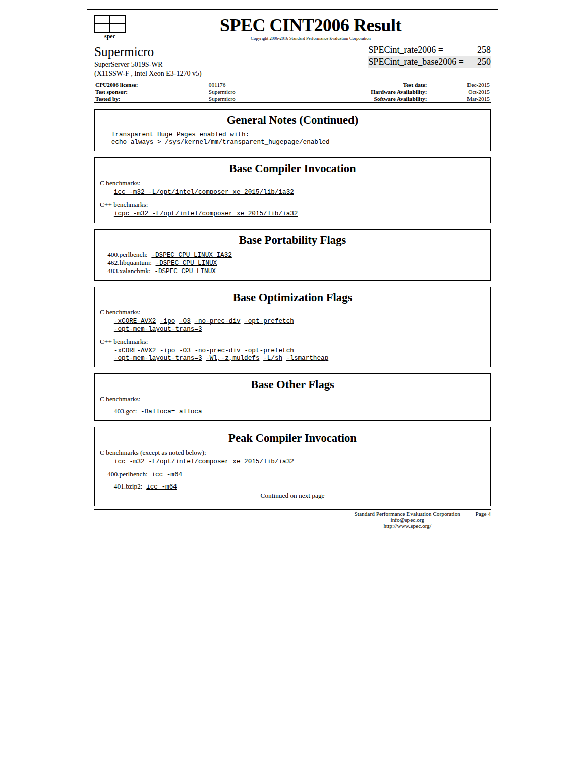spec
SPEC CINT2006 Result
Copyright 2006-2016 Standard Performance Evaluation Corporation
Supermicro
SuperServer 5019S-WR
(X11SSW-F , Intel Xeon E3-1270 v5)
| SPECint_rate2006 = | 258 |
| SPECint_rate_base2006 = | 250 |
| CPU2006 license: | 001176 | Test date: | Dec-2015 |
| Test sponsor: | Supermicro | Hardware Availability: | Oct-2015 |
| Tested by: | Supermicro | Software Availability: | Mar-2015 |
General Notes (Continued)
Transparent Huge Pages enabled with: echo always > /sys/kernel/mm/transparent_hugepage/enabled
Base Compiler Invocation
C benchmarks:
icc -m32 -L/opt/intel/composer_xe_2015/lib/ia32
C++ benchmarks:
icpc -m32 -L/opt/intel/composer_xe_2015/lib/ia32
Base Portability Flags
400.perlbench: -DSPEC_CPU_LINUX_IA32
462.libquantum: -DSPEC_CPU_LINUX
483.xalancbmk: -DSPEC_CPU_LINUX
Base Optimization Flags
C benchmarks:
-xCORE-AVX2 -ipo -O3 -no-prec-div -opt-prefetch -opt-mem-layout-trans=3
C++ benchmarks:
-xCORE-AVX2 -ipo -O3 -no-prec-div -opt-prefetch -opt-mem-layout-trans=3 -Wl,-z,muldefs -L/sh -lsmartheap
Base Other Flags
C benchmarks:
403.gcc: -Dalloca=_alloca
Peak Compiler Invocation
C benchmarks (except as noted below):
icc -m32 -L/opt/intel/composer_xe_2015/lib/ia32
400.perlbench: icc -m64
401.bzip2: icc -m64
Continued on next page
Standard Performance Evaluation Corporation
info@spec.org
http://www.spec.org/
Page 4